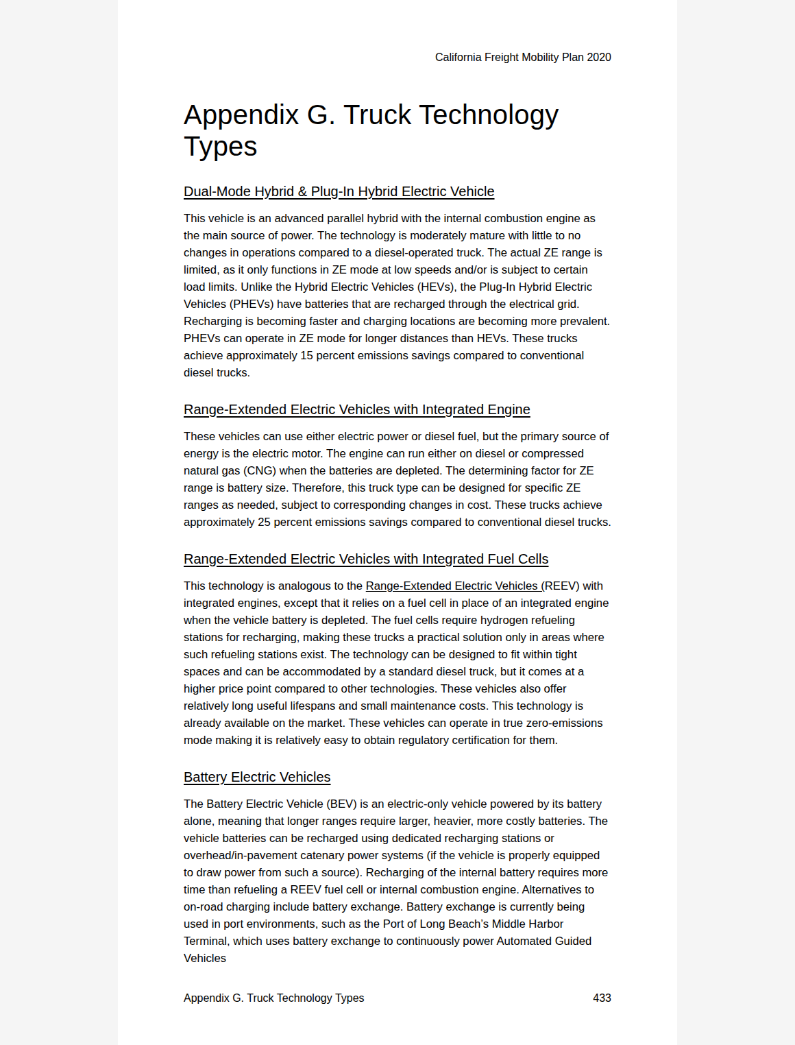California Freight Mobility Plan 2020
Appendix G. Truck Technology Types
Dual-Mode Hybrid & Plug-In Hybrid Electric Vehicle
This vehicle is an advanced parallel hybrid with the internal combustion engine as the main source of power. The technology is moderately mature with little to no changes in operations compared to a diesel-operated truck. The actual ZE range is limited, as it only functions in ZE mode at low speeds and/or is subject to certain load limits. Unlike the Hybrid Electric Vehicles (HEVs), the Plug-In Hybrid Electric Vehicles (PHEVs) have batteries that are recharged through the electrical grid. Recharging is becoming faster and charging locations are becoming more prevalent. PHEVs can operate in ZE mode for longer distances than HEVs. These trucks achieve approximately 15 percent emissions savings compared to conventional diesel trucks.
Range-Extended Electric Vehicles with Integrated Engine
These vehicles can use either electric power or diesel fuel, but the primary source of energy is the electric motor. The engine can run either on diesel or compressed natural gas (CNG) when the batteries are depleted. The determining factor for ZE range is battery size. Therefore, this truck type can be designed for specific ZE ranges as needed, subject to corresponding changes in cost. These trucks achieve approximately 25 percent emissions savings compared to conventional diesel trucks.
Range-Extended Electric Vehicles with Integrated Fuel Cells
This technology is analogous to the Range-Extended Electric Vehicles (REEV) with integrated engines, except that it relies on a fuel cell in place of an integrated engine when the vehicle battery is depleted. The fuel cells require hydrogen refueling stations for recharging, making these trucks a practical solution only in areas where such refueling stations exist. The technology can be designed to fit within tight spaces and can be accommodated by a standard diesel truck, but it comes at a higher price point compared to other technologies. These vehicles also offer relatively long useful lifespans and small maintenance costs. This technology is already available on the market. These vehicles can operate in true zero-emissions mode making it is relatively easy to obtain regulatory certification for them.
Battery Electric Vehicles
The Battery Electric Vehicle (BEV) is an electric-only vehicle powered by its battery alone, meaning that longer ranges require larger, heavier, more costly batteries. The vehicle batteries can be recharged using dedicated recharging stations or overhead/in-pavement catenary power systems (if the vehicle is properly equipped to draw power from such a source). Recharging of the internal battery requires more time than refueling a REEV fuel cell or internal combustion engine. Alternatives to on-road charging include battery exchange. Battery exchange is currently being used in port environments, such as the Port of Long Beach’s Middle Harbor Terminal, which uses battery exchange to continuously power Automated Guided Vehicles
Appendix G. Truck Technology Types 433